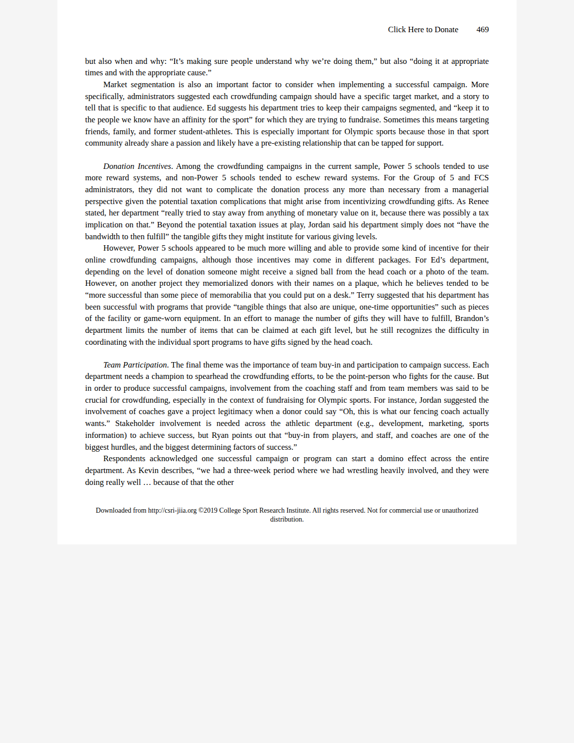Click Here to Donate 469
but also when and why: “It’s making sure people understand why we’re doing them,” but also “doing it at appropriate times and with the appropriate cause.”
Market segmentation is also an important factor to consider when implementing a successful campaign. More specifically, administrators suggested each crowdfunding campaign should have a specific target market, and a story to tell that is specific to that audience. Ed suggests his department tries to keep their campaigns segmented, and “keep it to the people we know have an affinity for the sport” for which they are trying to fundraise. Sometimes this means targeting friends, family, and former student-athletes. This is especially important for Olympic sports because those in that sport community already share a passion and likely have a pre-existing relationship that can be tapped for support.
Donation Incentives. Among the crowdfunding campaigns in the current sample, Power 5 schools tended to use more reward systems, and non-Power 5 schools tended to eschew reward systems. For the Group of 5 and FCS administrators, they did not want to complicate the donation process any more than necessary from a managerial perspective given the potential taxation complications that might arise from incentivizing crowdfunding gifts. As Renee stated, her department “really tried to stay away from anything of monetary value on it, because there was possibly a tax implication on that.” Beyond the potential taxation issues at play, Jordan said his department simply does not “have the bandwidth to then fulfill” the tangible gifts they might institute for various giving levels.
However, Power 5 schools appeared to be much more willing and able to provide some kind of incentive for their online crowdfunding campaigns, although those incentives may come in different packages. For Ed’s department, depending on the level of donation someone might receive a signed ball from the head coach or a photo of the team. However, on another project they memorialized donors with their names on a plaque, which he believes tended to be “more successful than some piece of memorabilia that you could put on a desk.” Terry suggested that his department has been successful with programs that provide “tangible things that also are unique, one-time opportunities” such as pieces of the facility or game-worn equipment. In an effort to manage the number of gifts they will have to fulfill, Brandon’s department limits the number of items that can be claimed at each gift level, but he still recognizes the difficulty in coordinating with the individual sport programs to have gifts signed by the head coach.
Team Participation. The final theme was the importance of team buy-in and participation to campaign success. Each department needs a champion to spearhead the crowdfunding efforts, to be the point-person who fights for the cause. But in order to produce successful campaigns, involvement from the coaching staff and from team members was said to be crucial for crowdfunding, especially in the context of fundraising for Olympic sports. For instance, Jordan suggested the involvement of coaches gave a project legitimacy when a donor could say “Oh, this is what our fencing coach actually wants.” Stakeholder involvement is needed across the athletic department (e.g., development, marketing, sports information) to achieve success, but Ryan points out that “buy-in from players, and staff, and coaches are one of the biggest hurdles, and the biggest determining factors of success.”
Respondents acknowledged one successful campaign or program can start a domino effect across the entire department. As Kevin describes, “we had a three-week period where we had wrestling heavily involved, and they were doing really well … because of that the other
Downloaded from http://csri-jiia.org ©2019 College Sport Research Institute. All rights reserved. Not for commercial use or unauthorized distribution.